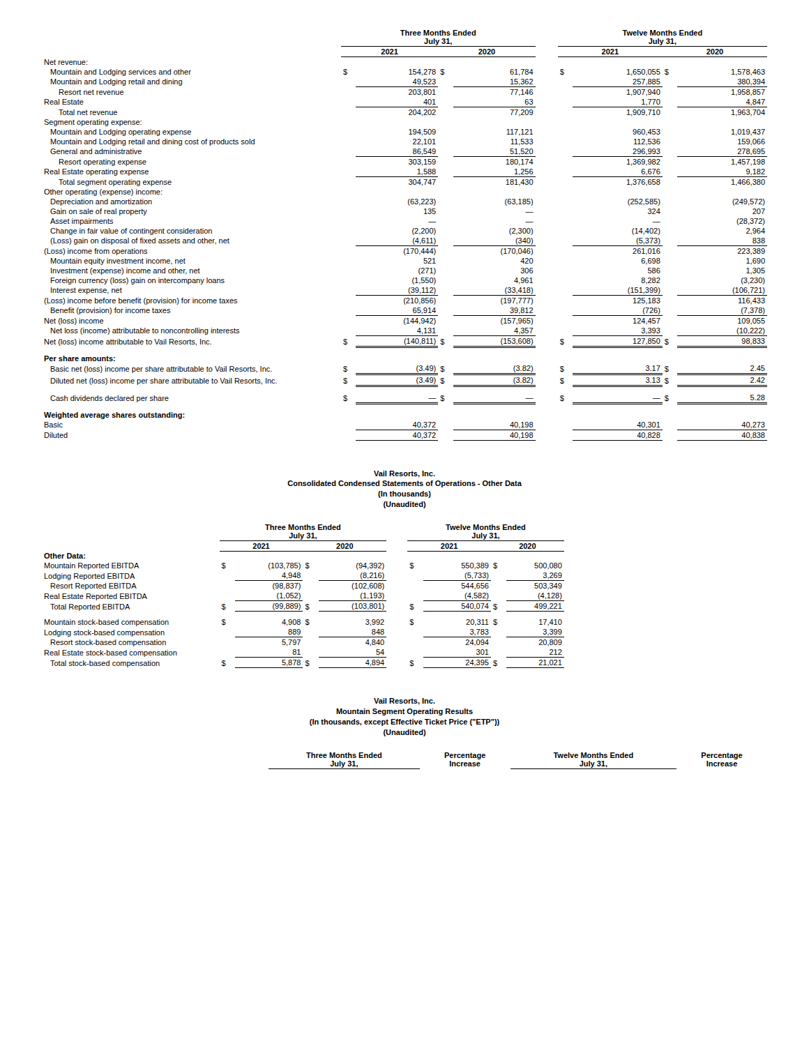| | Three Months Ended July 31, | | Twelve Months Ended July 31, |
| | 2021 | 2020 | | 2021 | 2020 |
| Net revenue: | |
| Mountain and Lodging services and other | $ | 154,278 | $ | 61,784 | | $ | 1,650,055 | $ | 1,578,463 |
| Mountain and Lodging retail and dining | | 49,523 | | 15,362 | | | 257,885 | | 380,394 |
| Resort net revenue | | 203,801 | | 77,146 | | | 1,907,940 | | 1,958,857 |
| Real Estate | | 401 | | 63 | | | 1,770 | | 4,847 |
| Total net revenue | | 204,202 | | 77,209 | | | 1,909,710 | | 1,963,704 |
| Segment operating expense: | |
| Mountain and Lodging operating expense | | 194,509 | | 117,121 | | | 960,453 | | 1,019,437 |
| Mountain and Lodging retail and dining cost of products sold | | 22,101 | | 11,533 | | | 112,536 | | 159,066 |
| General and administrative | | 86,549 | | 51,520 | | | 296,993 | | 278,695 |
| Resort operating expense | | 303,159 | | 180,174 | | | 1,369,982 | | 1,457,198 |
| Real Estate operating expense | | 1,588 | | 1,256 | | | 6,676 | | 9,182 |
| Total segment operating expense | | 304,747 | | 181,430 | | | 1,376,658 | | 1,466,380 |
| Other operating (expense) income: | |
| Depreciation and amortization | | (63,223) | | (63,185) | | | (252,585) | | (249,572) |
| Gain on sale of real property | | 135 | | — | | | 324 | | 207 |
| Asset impairments | | — | | — | | | — | | (28,372) |
| Change in fair value of contingent consideration | | (2,200) | | (2,300) | | | (14,402) | | 2,964 |
| (Loss) gain on disposal of fixed assets and other, net | | (4,611) | | (340) | | | (5,373) | | 838 |
| (Loss) income from operations | | (170,444) | | (170,046) | | | 261,016 | | 223,389 |
| Mountain equity investment income, net | | 521 | | 420 | | | 6,698 | | 1,690 |
| Investment (expense) income and other, net | | (271) | | 306 | | | 586 | | 1,305 |
| Foreign currency (loss) gain on intercompany loans | | (1,550) | | 4,961 | | | 8,282 | | (3,230) |
| Interest expense, net | | (39,112) | | (33,418) | | | (151,399) | | (106,721) |
| (Loss) income before benefit (provision) for income taxes | | (210,856) | | (197,777) | | | 125,183 | | 116,433 |
| Benefit (provision) for income taxes | | 65,914 | | 39,812 | | | (726) | | (7,378) |
| Net (loss) income | | (144,942) | | (157,965) | | | 124,457 | | 109,055 |
| Net loss (income) attributable to noncontrolling interests | | 4,131 | | 4,357 | | | 3,393 | | (10,222) |
| Net (loss) income attributable to Vail Resorts, Inc. | $ | (140,811) | $ | (153,608) | | $ | 127,850 | $ | 98,833 |
| Per share amounts: | |
| Basic net (loss) income per share attributable to Vail Resorts, Inc. | $ | (3.49) | $ | (3.82) | | $ | 3.17 | $ | 2.45 |
| Diluted net (loss) income per share attributable to Vail Resorts, Inc. | $ | (3.49) | $ | (3.82) | | $ | 3.13 | $ | 2.42 |
| Cash dividends declared per share | $ | — | $ | — | | $ | — | $ | 5.28 |
| Weighted average shares outstanding: | |
| Basic | | 40,372 | | 40,198 | | | 40,301 | | 40,273 |
| Diluted | | 40,372 | | 40,198 | | | 40,828 | | 40,838 |
Vail Resorts, Inc.
Consolidated Condensed Statements of Operations - Other Data
(In thousands)
(Unaudited)
| | Three Months Ended July 31, | | Twelve Months Ended July 31, |
| | 2021 | 2020 | | 2021 | 2020 |
| Other Data: | |
| Mountain Reported EBITDA | $ | (103,785) | $ | (94,392) | | $ | 550,389 | $ | 500,080 |
| Lodging Reported EBITDA | | 4,948 | | (8,216) | | | (5,733) | | 3,269 |
| Resort Reported EBITDA | | (98,837) | | (102,608) | | | 544,656 | | 503,349 |
| Real Estate Reported EBITDA | | (1,052) | | (1,193) | | | (4,582) | | (4,128) |
| Total Reported EBITDA | $ | (99,889) | $ | (103,801) | | $ | 540,074 | $ | 499,221 |
| Mountain stock-based compensation | $ | 4,908 | $ | 3,992 | | $ | 20,311 | $ | 17,410 |
| Lodging stock-based compensation | | 889 | | 848 | | | 3,783 | | 3,399 |
| Resort stock-based compensation | | 5,797 | | 4,840 | | | 24,094 | | 20,809 |
| Real Estate stock-based compensation | | 81 | | 54 | | | 301 | | 212 |
| Total stock-based compensation | $ | 5,878 | $ | 4,894 | | $ | 24,395 | $ | 21,021 |
Vail Resorts, Inc.
Mountain Segment Operating Results
(In thousands, except Effective Ticket Price ("ETP"))
(Unaudited)
| | Three Months Ended July 31, | Percentage Increase | Twelve Months Ended July 31, | Percentage Increase |